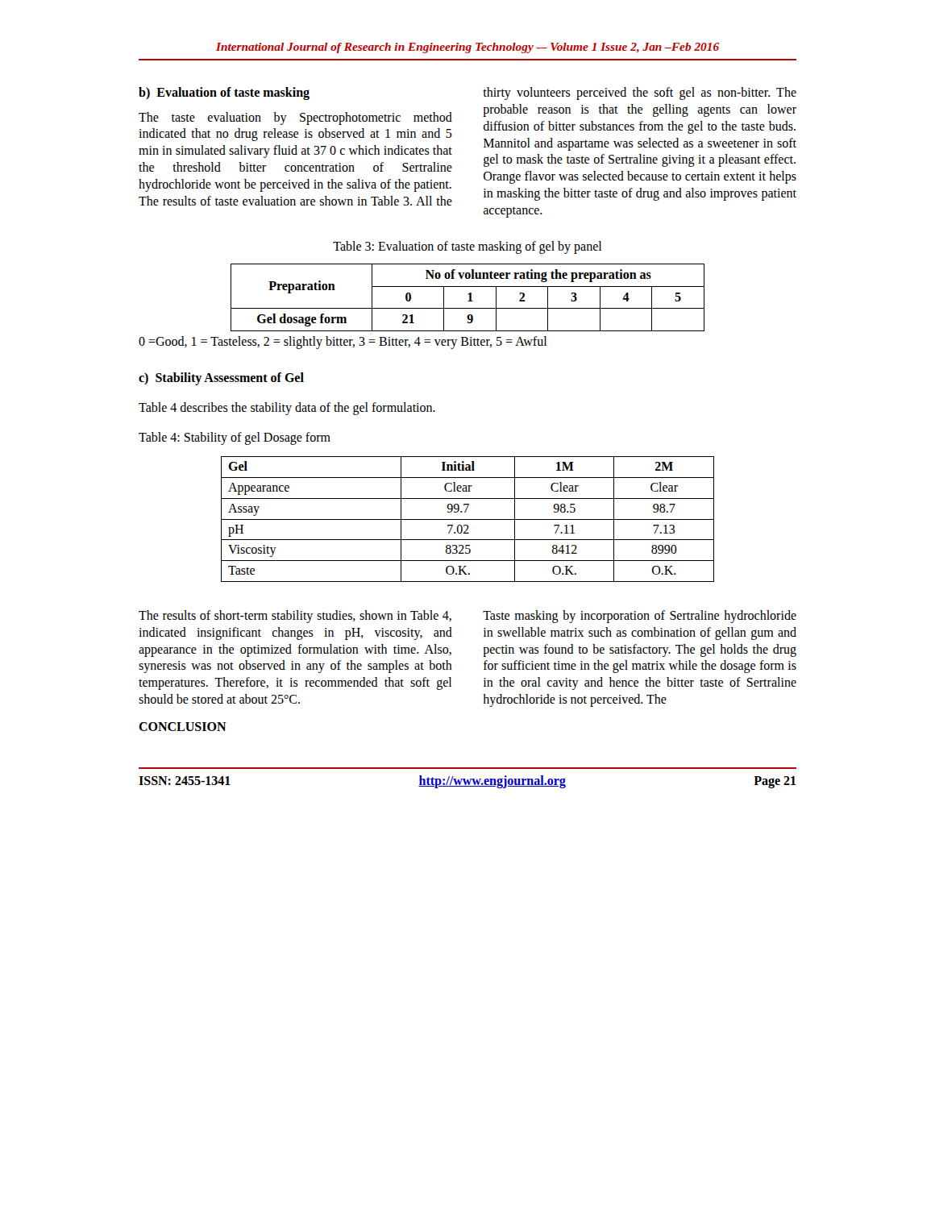International Journal of Research in Engineering Technology -– Volume 1 Issue 2, Jan –Feb 2016
b) Evaluation of taste masking
The taste evaluation by Spectrophotometric method indicated that no drug release is observed at 1 min and 5 min in simulated salivary fluid at 37 0 c which indicates that the threshold bitter concentration of Sertraline hydrochloride wont be perceived in the saliva of the patient. The results of taste evaluation are shown in Table 3. All the thirty volunteers perceived the soft gel as non-bitter. The probable reason is that the gelling agents can lower diffusion of bitter substances from the gel to the taste buds. Mannitol and aspartame was selected as a sweetener in soft gel to mask the taste of Sertraline giving it a pleasant effect. Orange flavor was selected because to certain extent it helps in masking the bitter taste of drug and also improves patient acceptance.
Table 3: Evaluation of taste masking of gel by panel
| Preparation | No of volunteer rating the preparation as |
| --- | --- |
| 0 | 1 | 2 | 3 | 4 | 5 |
| Gel dosage form | 21 | 9 | | | | |
0 =Good, 1 = Tasteless, 2 = slightly bitter, 3 = Bitter, 4 = very Bitter, 5 = Awful
c) Stability Assessment of Gel
Table 4 describes the stability data of the gel formulation.
Table 4: Stability of gel Dosage form
| Gel | Initial | 1M | 2M |
| --- | --- | --- | --- |
| Appearance | Clear | Clear | Clear |
| Assay | 99.7 | 98.5 | 98.7 |
| pH | 7.02 | 7.11 | 7.13 |
| Viscosity | 8325 | 8412 | 8990 |
| Taste | O.K. | O.K. | O.K. |
The results of short-term stability studies, shown in Table 4, indicated insignificant changes in pH, viscosity, and appearance in the optimized formulation with time. Also, syneresis was not observed in any of the samples at both temperatures. Therefore, it is recommended that soft gel should be stored at about 25°C.
CONCLUSION
Taste masking by incorporation of Sertraline hydrochloride in swellable matrix such as combination of gellan gum and pectin was found to be satisfactory. The gel holds the drug for sufficient time in the gel matrix while the dosage form is in the oral cavity and hence the bitter taste of Sertraline hydrochloride is not perceived. The
ISSN: 2455-1341 http://www.engjournal.org Page 21